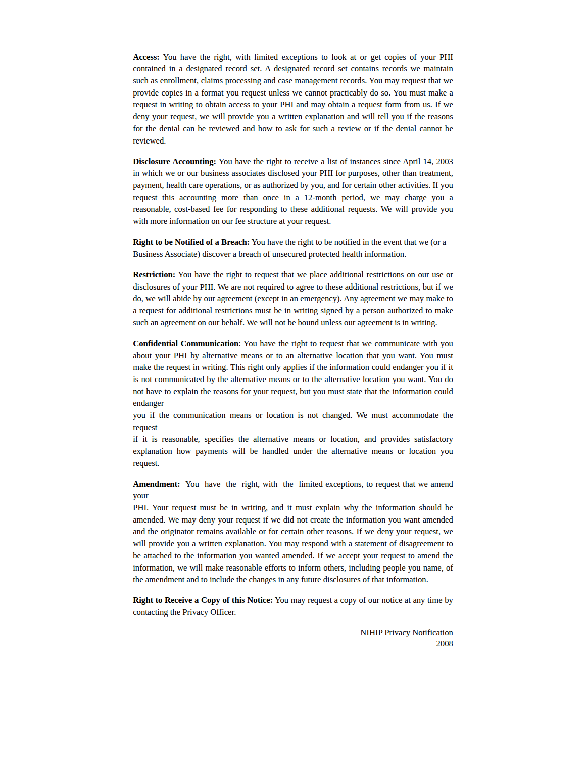Access: You have the right, with limited exceptions to look at or get copies of your PHI contained in a designated record set. A designated record set contains records we maintain such as enrollment, claims processing and case management records. You may request that we provide copies in a format you request unless we cannot practicably do so. You must make a request in writing to obtain access to your PHI and may obtain a request form from us. If we deny your request, we will provide you a written explanation and will tell you if the reasons for the denial can be reviewed and how to ask for such a review or if the denial cannot be reviewed.
Disclosure Accounting: You have the right to receive a list of instances since April 14, 2003 in which we or our business associates disclosed your PHI for purposes, other than treatment, payment, health care operations, or as authorized by you, and for certain other activities. If you request this accounting more than once in a 12-month period, we may charge you a reasonable, cost-based fee for responding to these additional requests. We will provide you with more information on our fee structure at your request.
Right to be Notified of a Breach: You have the right to be notified in the event that we (or a
Business Associate) discover a breach of unsecured protected health information.
Restriction: You have the right to request that we place additional restrictions on our use or disclosures of your PHI. We are not required to agree to these additional restrictions, but if we do, we will abide by our agreement (except in an emergency). Any agreement we may make to a request for additional restrictions must be in writing signed by a person authorized to make such an agreement on our behalf. We will not be bound unless our agreement is in writing.
Confidential Communication: You have the right to request that we communicate with you about your PHI by alternative means or to an alternative location that you want. You must make the request in writing. This right only applies if the information could endanger you if it is not communicated by the alternative means or to the alternative location you want. You do not have to explain the reasons for your request, but you must state that the information could endanger
you if the communication means or location is not changed. We must accommodate the request
if it is reasonable, specifies the alternative means or location, and provides satisfactory explanation how payments will be handled under the alternative means or location you request.
Amendment: You have the right, with the limited exceptions, to request that we amend your
PHI. Your request must be in writing, and it must explain why the information should be amended. We may deny your request if we did not create the information you want amended and the originator remains available or for certain other reasons. If we deny your request, we will provide you a written explanation. You may respond with a statement of disagreement to be attached to the information you wanted amended. If we accept your request to amend the information, we will make reasonable efforts to inform others, including people you name, of the amendment and to include the changes in any future disclosures of that information.
Right to Receive a Copy of this Notice: You may request a copy of our notice at any time by contacting the Privacy Officer.
NIHIP Privacy Notification
2008